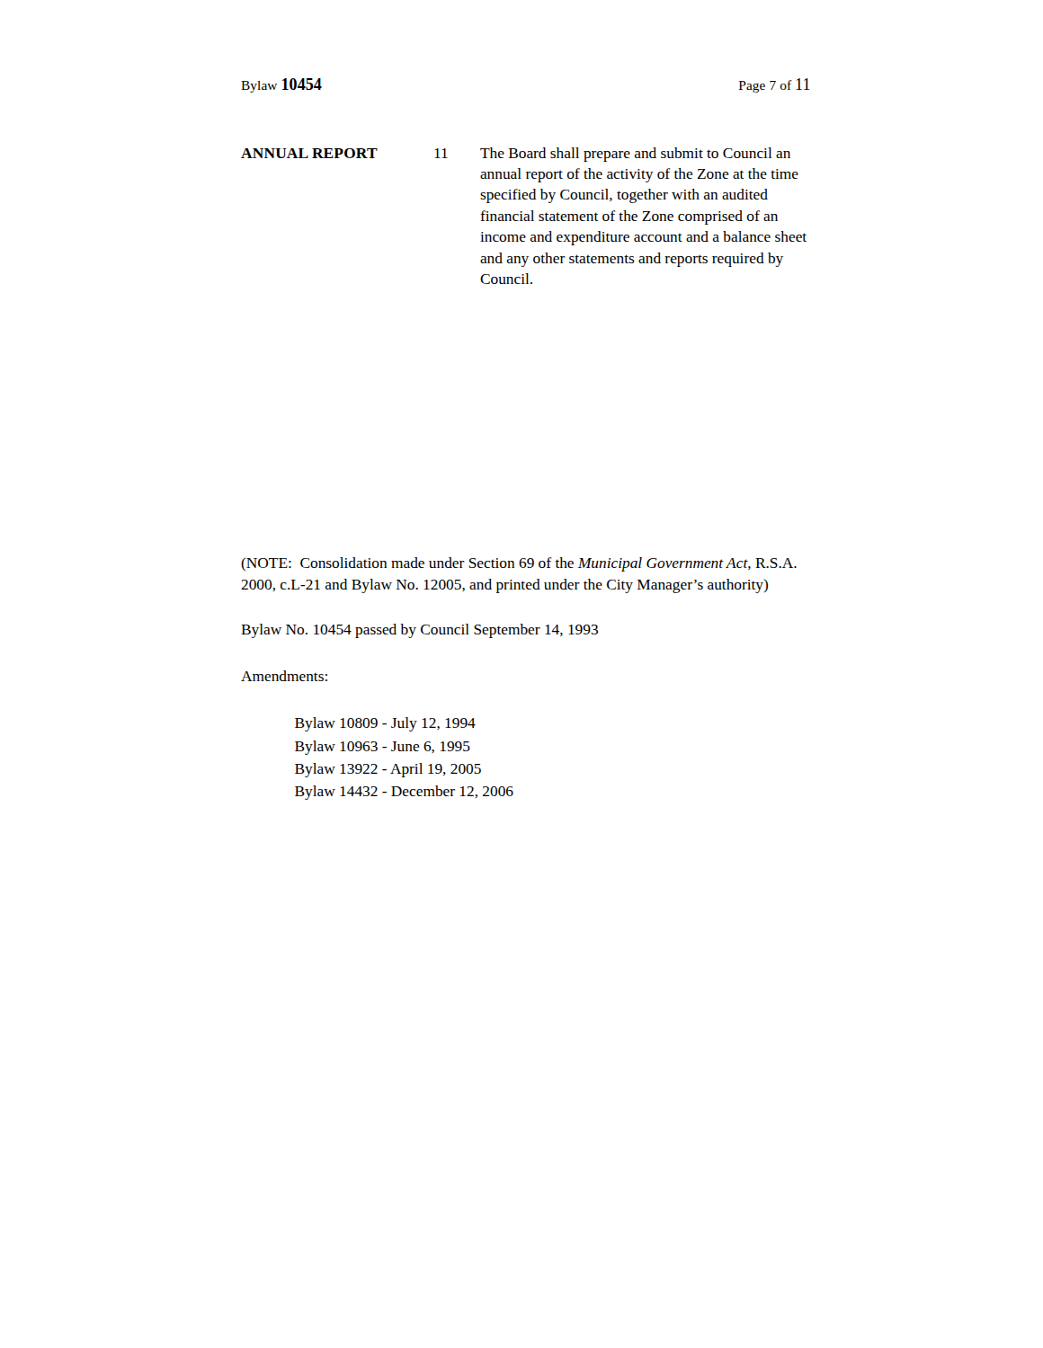Bylaw 10454
Page 7 of 11
ANNUAL REPORT
11
The Board shall prepare and submit to Council an annual report of the activity of the Zone at the time specified by Council, together with an audited financial statement of the Zone comprised of an income and expenditure account and a balance sheet and any other statements and reports required by Council.
(NOTE: Consolidation made under Section 69 of the Municipal Government Act, R.S.A. 2000, c.L-21 and Bylaw No. 12005, and printed under the City Manager’s authority)
Bylaw No. 10454 passed by Council September 14, 1993
Amendments:
Bylaw 10809 - July 12, 1994
Bylaw 10963 - June 6, 1995
Bylaw 13922 - April 19, 2005
Bylaw 14432 - December 12, 2006